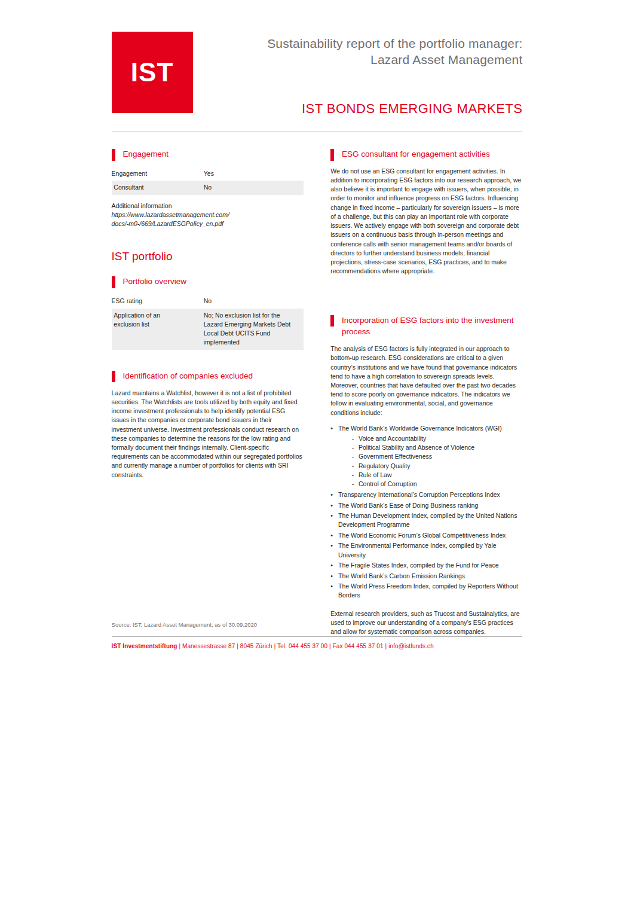IST
Sustainability report of the portfolio manager:
Lazard Asset Management
IST Bonds Emerging Markets
Engagement
| Engagement | Yes |
| Consultant | No |
Additional information https://www.lazardassetmanagement.com/
docs/-m0-/669/LazardESGPolicy_en.pdf
IST portfolio
Portfolio overview
| ESG rating | No |
| Application of an exclusion list | No; No exclusion list for the Lazard Emerging Markets Debt Local Debt UCITS Fund implemented |
Identification of companies excluded
Lazard maintains a Watchlist, however it is not a list of prohibited securities. The Watchlists are tools utilized by both equity and fixed income investment professionals to help identify potential ESG issues in the companies or corporate bond issuers in their investment universe. Investment professionals conduct research on these companies to determine the reasons for the low rating and formally document their findings internally. Client-specific requirements can be accommodated within our segregated portfolios and currently manage a number of portfolios for clients with SRI constraints.
ESG consultant for engagement activities
We do not use an ESG consultant for engagement activities. In addition to incorporating ESG factors into our research approach, we also believe it is important to engage with issuers, when possible, in order to monitor and influence progress on ESG factors. Influencing change in fixed income – particularly for sovereign issuers – is more of a challenge, but this can play an important role with corporate issuers. We actively engage with both sovereign and corporate debt issuers on a continuous basis through in-person meetings and conference calls with senior management teams and/or boards of directors to further understand business models, financial projections, stress-case scenarios, ESG practices, and to make recommendations where appropriate.
Incorporation of ESG factors into the investment process
The analysis of ESG factors is fully integrated in our approach to bottom-up research. ESG considerations are critical to a given country’s institutions and we have found that governance indicators tend to have a high correlation to sovereign spreads levels. Moreover, countries that have defaulted over the past two decades tend to score poorly on governance indicators. The indicators we follow in evaluating environmental, social, and governance conditions include:
The World Bank’s Worldwide Governance Indicators (WGI)
Voice and Accountability
Political Stability and Absence of Violence
Government Effectiveness
Regulatory Quality
Rule of Law
Control of Corruption
Transparency International’s Corruption Perceptions Index
The World Bank’s Ease of Doing Business ranking
The Human Development Index, compiled by the United Nations Development Programme
The World Economic Forum’s Global Competitiveness Index
The Environmental Performance Index, compiled by Yale University
The Fragile States Index, compiled by the Fund for Peace
The World Bank’s Carbon Emission Rankings
The World Press Freedom Index, compiled by Reporters Without Borders
External research providers, such as Trucost and Sustainalytics, are used to improve our understanding of a company’s ESG practices and allow for systematic comparison across companies.
Source: IST, Lazard Asset Management; as of 30.09.2020
IST Investmentstiftung | Manessestrasse 87 | 8045 Zürich | Tel. 044 455 37 00 | Fax 044 455 37 01 | info@istfunds.ch